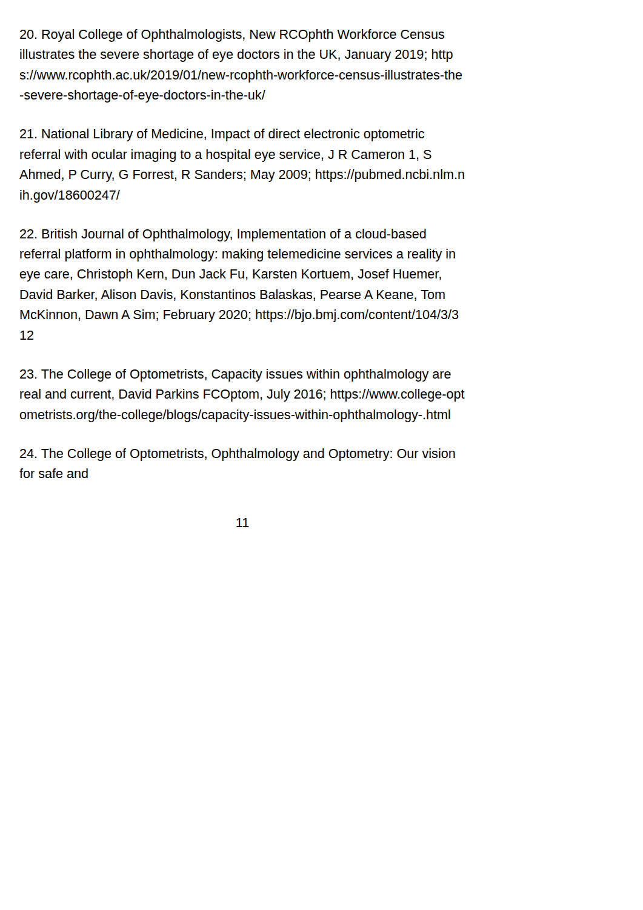20. Royal College of Ophthalmologists, New RCOphth Workforce Census illustrates the severe shortage of eye doctors in the UK, January 2019; https://www.rcophth.ac.uk/2019/01/new-rcophth-workforce-census-illustrates-the-severe-shortage-of-eye-doctors-in-the-uk/
21. National Library of Medicine, Impact of direct electronic optometric referral with ocular imaging to a hospital eye service, J R Cameron 1, S Ahmed, P Curry, G Forrest, R Sanders; May 2009; https://pubmed.ncbi.nlm.nih.gov/18600247/
22. British Journal of Ophthalmology, Implementation of a cloud-based referral platform in ophthalmology: making telemedicine services a reality in eye care, Christoph Kern, Dun Jack Fu, Karsten Kortuem, Josef Huemer, David Barker, Alison Davis, Konstantinos Balaskas, Pearse A Keane, Tom McKinnon, Dawn A Sim; February 2020; https://bjo.bmj.com/content/104/3/312
23. The College of Optometrists, Capacity issues within ophthalmology are real and current, David Parkins FCOptom, July 2016; https://www.college-optometrists.org/the-college/blogs/capacity-issues-within-ophthalmology-.html
24. The College of Optometrists, Ophthalmology and Optometry: Our vision for safe and
11